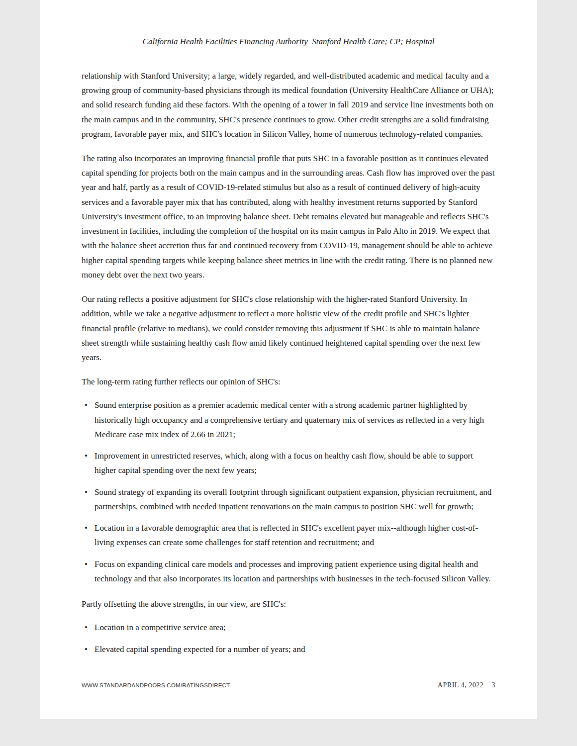California Health Facilities Financing Authority Stanford Health Care; CP; Hospital
relationship with Stanford University; a large, widely regarded, and well-distributed academic and medical faculty and a growing group of community-based physicians through its medical foundation (University HealthCare Alliance or UHA); and solid research funding aid these factors. With the opening of a tower in fall 2019 and service line investments both on the main campus and in the community, SHC's presence continues to grow. Other credit strengths are a solid fundraising program, favorable payer mix, and SHC's location in Silicon Valley, home of numerous technology-related companies.
The rating also incorporates an improving financial profile that puts SHC in a favorable position as it continues elevated capital spending for projects both on the main campus and in the surrounding areas. Cash flow has improved over the past year and half, partly as a result of COVID-19-related stimulus but also as a result of continued delivery of high-acuity services and a favorable payer mix that has contributed, along with healthy investment returns supported by Stanford University's investment office, to an improving balance sheet. Debt remains elevated but manageable and reflects SHC's investment in facilities, including the completion of the hospital on its main campus in Palo Alto in 2019. We expect that with the balance sheet accretion thus far and continued recovery from COVID-19, management should be able to achieve higher capital spending targets while keeping balance sheet metrics in line with the credit rating. There is no planned new money debt over the next two years.
Our rating reflects a positive adjustment for SHC's close relationship with the higher-rated Stanford University. In addition, while we take a negative adjustment to reflect a more holistic view of the credit profile and SHC's lighter financial profile (relative to medians), we could consider removing this adjustment if SHC is able to maintain balance sheet strength while sustaining healthy cash flow amid likely continued heightened capital spending over the next few years.
The long-term rating further reflects our opinion of SHC's:
Sound enterprise position as a premier academic medical center with a strong academic partner highlighted by historically high occupancy and a comprehensive tertiary and quaternary mix of services as reflected in a very high Medicare case mix index of 2.66 in 2021;
Improvement in unrestricted reserves, which, along with a focus on healthy cash flow, should be able to support higher capital spending over the next few years;
Sound strategy of expanding its overall footprint through significant outpatient expansion, physician recruitment, and partnerships, combined with needed inpatient renovations on the main campus to position SHC well for growth;
Location in a favorable demographic area that is reflected in SHC's excellent payer mix--although higher cost-of-living expenses can create some challenges for staff retention and recruitment; and
Focus on expanding clinical care models and processes and improving patient experience using digital health and technology and that also incorporates its location and partnerships with businesses in the tech-focused Silicon Valley.
Partly offsetting the above strengths, in our view, are SHC's:
Location in a competitive service area;
Elevated capital spending expected for a number of years; and
www.standardandpoors.com/ratingsdirect APRIL 4, 20223